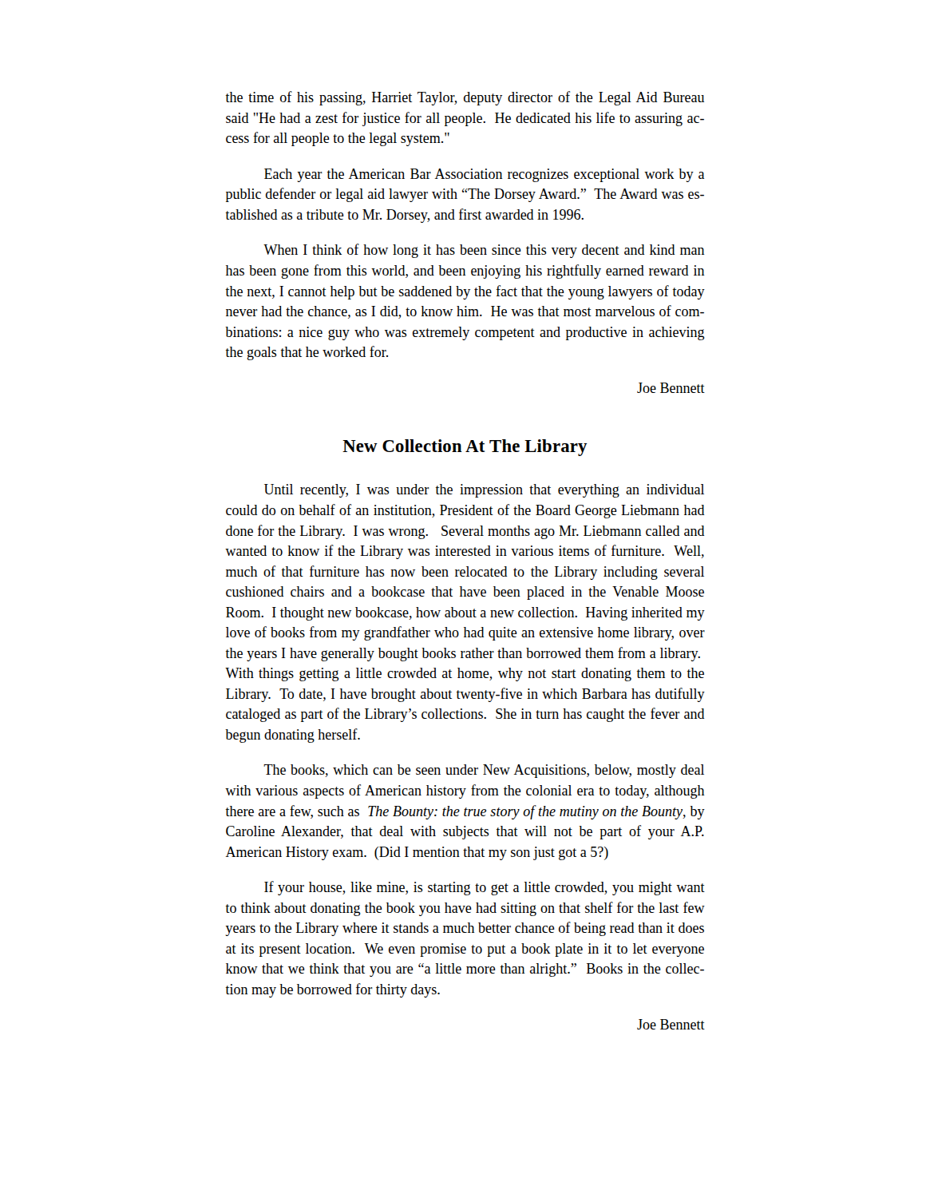the time of his passing, Harriet Taylor, deputy director of the Legal Aid Bureau said "He had a zest for justice for all people. He dedicated his life to assuring access for all people to the legal system."
Each year the American Bar Association recognizes exceptional work by a public defender or legal aid lawyer with “The Dorsey Award.” The Award was established as a tribute to Mr. Dorsey, and first awarded in 1996.
When I think of how long it has been since this very decent and kind man has been gone from this world, and been enjoying his rightfully earned reward in the next, I cannot help but be saddened by the fact that the young lawyers of today never had the chance, as I did, to know him. He was that most marvelous of combinations: a nice guy who was extremely competent and productive in achieving the goals that he worked for.
Joe Bennett
New Collection At The Library
Until recently, I was under the impression that everything an individual could do on behalf of an institution, President of the Board George Liebmann had done for the Library. I was wrong. Several months ago Mr. Liebmann called and wanted to know if the Library was interested in various items of furniture. Well, much of that furniture has now been relocated to the Library including several cushioned chairs and a bookcase that have been placed in the Venable Moose Room. I thought new bookcase, how about a new collection. Having inherited my love of books from my grandfather who had quite an extensive home library, over the years I have generally bought books rather than borrowed them from a library. With things getting a little crowded at home, why not start donating them to the Library. To date, I have brought about twenty-five in which Barbara has dutifully cataloged as part of the Library’s collections. She in turn has caught the fever and begun donating herself.
The books, which can be seen under New Acquisitions, below, mostly deal with various aspects of American history from the colonial era to today, although there are a few, such as The Bounty: the true story of the mutiny on the Bounty, by Caroline Alexander, that deal with subjects that will not be part of your A.P. American History exam. (Did I mention that my son just got a 5?)
If your house, like mine, is starting to get a little crowded, you might want to think about donating the book you have had sitting on that shelf for the last few years to the Library where it stands a much better chance of being read than it does at its present location. We even promise to put a book plate in it to let everyone know that we think that you are “a little more than alright.” Books in the collection may be borrowed for thirty days.
Joe Bennett